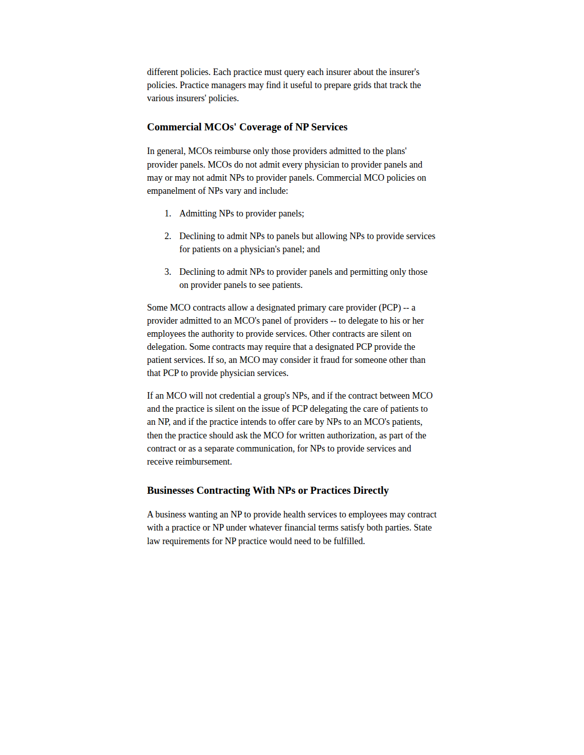different policies. Each practice must query each insurer about the insurer's policies. Practice managers may find it useful to prepare grids that track the various insurers' policies.
Commercial MCOs' Coverage of NP Services
In general, MCOs reimburse only those providers admitted to the plans' provider panels. MCOs do not admit every physician to provider panels and may or may not admit NPs to provider panels. Commercial MCO policies on empanelment of NPs vary and include:
Admitting NPs to provider panels;
Declining to admit NPs to panels but allowing NPs to provide services for patients on a physician's panel; and
Declining to admit NPs to provider panels and permitting only those on provider panels to see patients.
Some MCO contracts allow a designated primary care provider (PCP) -- a provider admitted to an MCO's panel of providers -- to delegate to his or her employees the authority to provide services. Other contracts are silent on delegation. Some contracts may require that a designated PCP provide the patient services. If so, an MCO may consider it fraud for someone other than that PCP to provide physician services.
If an MCO will not credential a group's NPs, and if the contract between MCO and the practice is silent on the issue of PCP delegating the care of patients to an NP, and if the practice intends to offer care by NPs to an MCO's patients, then the practice should ask the MCO for written authorization, as part of the contract or as a separate communication, for NPs to provide services and receive reimbursement.
Businesses Contracting With NPs or Practices Directly
A business wanting an NP to provide health services to employees may contract with a practice or NP under whatever financial terms satisfy both parties. State law requirements for NP practice would need to be fulfilled.